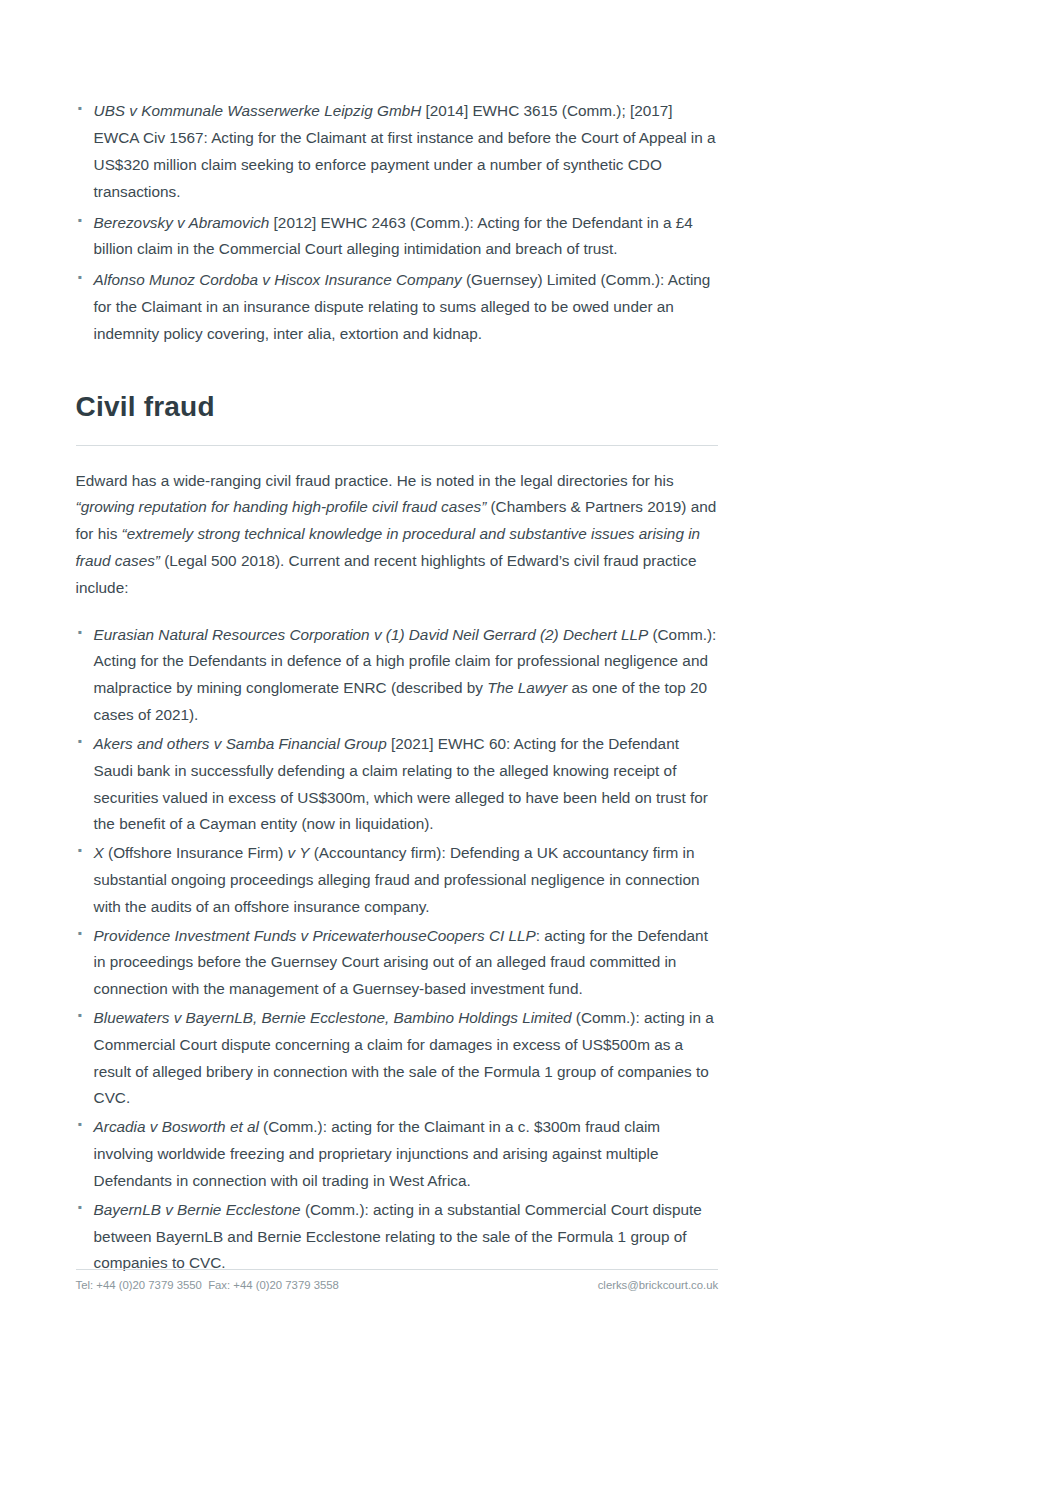UBS v Kommunale Wasserwerke Leipzig GmbH [2014] EWHC 3615 (Comm.); [2017] EWCA Civ 1567: Acting for the Claimant at first instance and before the Court of Appeal in a US$320 million claim seeking to enforce payment under a number of synthetic CDO transactions.
Berezovsky v Abramovich [2012] EWHC 2463 (Comm.): Acting for the Defendant in a £4 billion claim in the Commercial Court alleging intimidation and breach of trust.
Alfonso Munoz Cordoba v Hiscox Insurance Company (Guernsey) Limited (Comm.): Acting for the Claimant in an insurance dispute relating to sums alleged to be owed under an indemnity policy covering, inter alia, extortion and kidnap.
Civil fraud
Edward has a wide-ranging civil fraud practice. He is noted in the legal directories for his “growing reputation for handing high-profile civil fraud cases” (Chambers & Partners 2019) and for his “extremely strong technical knowledge in procedural and substantive issues arising in fraud cases” (Legal 500 2018). Current and recent highlights of Edward’s civil fraud practice include:
Eurasian Natural Resources Corporation v (1) David Neil Gerrard (2) Dechert LLP (Comm.): Acting for the Defendants in defence of a high profile claim for professional negligence and malpractice by mining conglomerate ENRC (described by The Lawyer as one of the top 20 cases of 2021).
Akers and others v Samba Financial Group [2021] EWHC 60: Acting for the Defendant Saudi bank in successfully defending a claim relating to the alleged knowing receipt of securities valued in excess of US$300m, which were alleged to have been held on trust for the benefit of a Cayman entity (now in liquidation).
X (Offshore Insurance Firm) v Y (Accountancy firm): Defending a UK accountancy firm in substantial ongoing proceedings alleging fraud and professional negligence in connection with the audits of an offshore insurance company.
Providence Investment Funds v PricewaterhouseCoopers CI LLP: acting for the Defendant in proceedings before the Guernsey Court arising out of an alleged fraud committed in connection with the management of a Guernsey-based investment fund.
Bluewaters v BayernLB, Bernie Ecclestone, Bambino Holdings Limited (Comm.): acting in a Commercial Court dispute concerning a claim for damages in excess of US$500m as a result of alleged bribery in connection with the sale of the Formula 1 group of companies to CVC.
Arcadia v Bosworth et al (Comm.): acting for the Claimant in a c. $300m fraud claim involving worldwide freezing and proprietary injunctions and arising against multiple Defendants in connection with oil trading in West Africa.
BayernLB v Bernie Ecclestone (Comm.): acting in a substantial Commercial Court dispute between BayernLB and Bernie Ecclestone relating to the sale of the Formula 1 group of companies to CVC.
Tel: +44 (0)20 7379 3550 Fax: +44 (0)20 7379 3558 clerks@brickcourt.co.uk